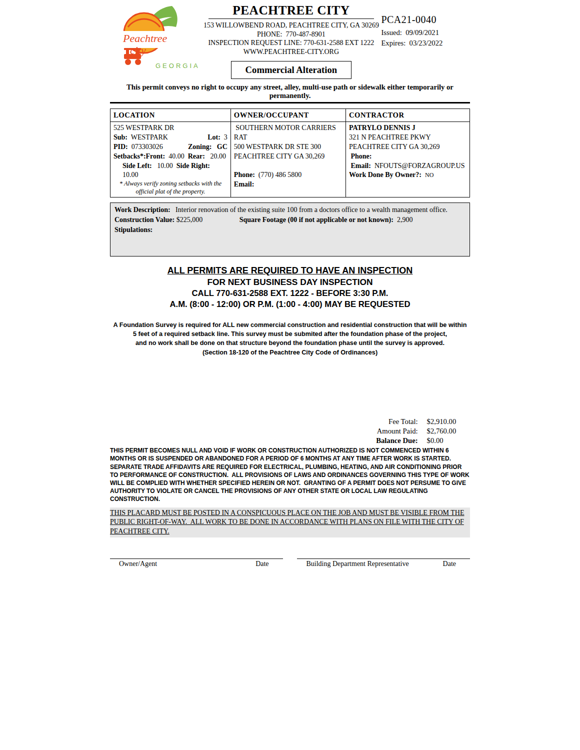Peachtree city GEORGIA
PEACHTREE CITY
153 WILLOWBEND ROAD, PEACHTREE CITY, GA 30269
PHONE: 770-487-8901
INSPECTION REQUEST LINE: 770-631-2588 EXT 1222
WWW.PEACHTREE-CITY.ORG
Commercial Alteration
PCA21-0040
Issued: 09/09/2021
Expires: 03/23/2022
This permit conveys no right to occupy any street, alley, multi-use path or sidewalk either temporarily or permanently.
| LOCATION | OWNER/OCCUPANT | CONTRACTOR |
| --- | --- | --- |
| 525 WESTPARK DR Sub: WESTPARK Lot: 3 PID: 073303026 Zoning: GC Setbacks*: Front: 40.00 Rear: 20.00 Side Left: 10.00 Side Right: 10.00 * Always verify zoning setbacks with the official plat of the property. | SOUTHERN MOTOR CARRIERS RAT 500 WESTPARK DR STE 300 PEACHTREE CITY GA 30,269 Phone: (770) 486 5800 Email: | PATRYLO DENNIS J 321 N PEACHTREE PKWY PEACHTREE CITY GA 30,269 Phone: Email: NFOUTS@FORZAGROUP.US Work Done By Owner?: NO |
Work Description: Interior renovation of the existing suite 100 from a doctors office to a wealth management office.
Construction Value: $225,000 Square Footage (00 if not applicable or not known): 2,900
Stipulations:
ALL PERMITS ARE REQUIRED TO HAVE AN INSPECTION
FOR NEXT BUSINESS DAY INSPECTION
CALL 770-631-2588 EXT. 1222 - BEFORE 3:30 P.M.
A.M. (8:00 - 12:00) OR P.M. (1:00 - 4:00) MAY BE REQUESTED
A Foundation Survey is required for ALL new commercial construction and residential construction that will be within
5 feet of a required setback line. This survey must be submited after the foundation phase of the project,
and no work shall be done on that structure beyond the foundation phase until the survey is approved.
(Section 18-120 of the Peachtree City Code of Ordinances)
| Fee Total: | $2,910.00 |
| Amount Paid: | $2,760.00 |
| Balance Due: | $0.00 |
THIS PERMIT BECOMES NULL AND VOID IF WORK OR CONSTRUCTION AUTHORIZED IS NOT COMMENCED WITHIN 6 MONTHS OR IS SUSPENDED OR ABANDONED FOR A PERIOD OF 6 MONTHS AT ANY TIME AFTER WORK IS STARTED. SEPARATE TRADE AFFIDAVITS ARE REQUIRED FOR ELECTRICAL, PLUMBING, HEATING, AND AIR CONDITIONING PRIOR TO PERFORMANCE OF CONSTRUCTION. ALL PROVISIONS OF LAWS AND ORDINANCES GOVERNING THIS TYPE OF WORK WILL BE COMPLIED WITH WHETHER SPECIFIED HEREIN OR NOT. GRANTING OF A PERMIT DOES NOT PERSUME TO GIVE AUTHORITY TO VIOLATE OR CANCEL THE PROVISIONS OF ANY OTHER STATE OR LOCAL LAW REGULATING CONSTRUCTION.
THIS PLACARD MUST BE POSTED IN A CONSPICUOUS PLACE ON THE JOB AND MUST BE VISIBLE FROM THE PUBLIC RIGHT-OF-WAY. ALL WORK TO BE DONE IN ACCORDANCE WITH PLANS ON FILE WITH THE CITY OF PEACHTREE CITY.
Owner/Agent Date
Building Department Representative Date